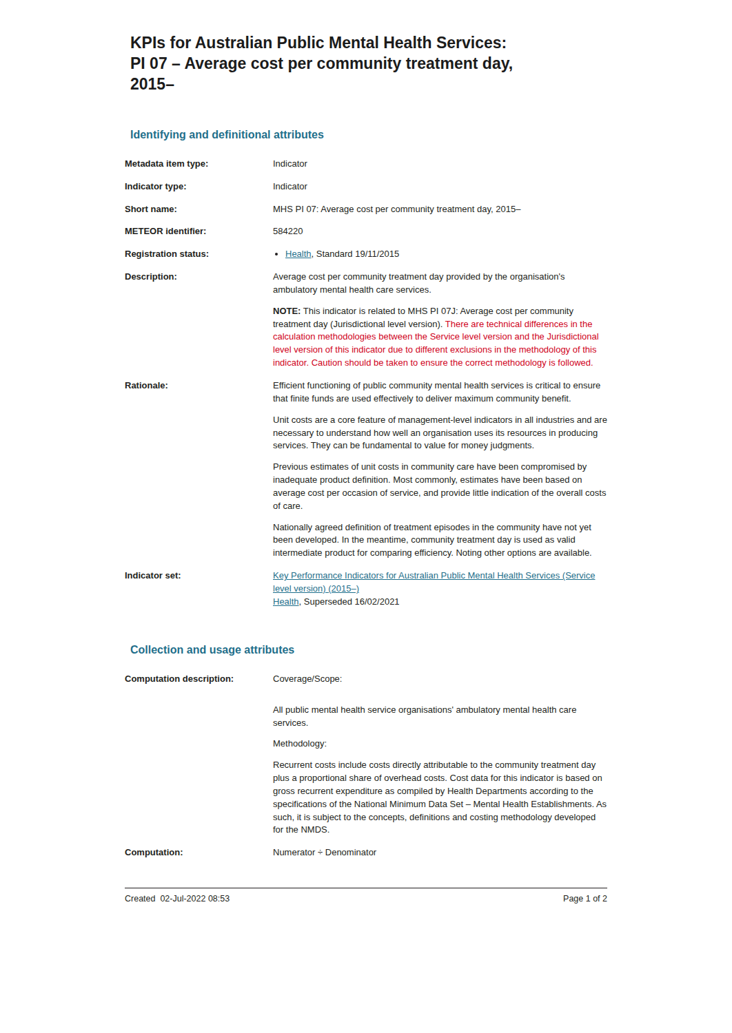KPIs for Australian Public Mental Health Services:
PI 07 – Average cost per community treatment day,
2015–
Identifying and definitional attributes
| Metadata item type: | Indicator |
| Indicator type: | Indicator |
| Short name: | MHS PI 07: Average cost per community treatment day, 2015– |
| METEOR identifier: | 584220 |
| Registration status: | Health , Standard 19/11/2015 |
| Description: | Average cost per community treatment day provided by the organisation's ambulatory mental health care services. NOTE: This indicator is related to MHS PI 07J: Average cost per community treatment day (Jurisdictional level version). There are technical differences in the calculation methodologies between the Service level version and the Jurisdictional level version of this indicator due to different exclusions in the methodology of this indicator. Caution should be taken to ensure the correct methodology is followed. |
| Rationale: | Efficient functioning of public community mental health services is critical to ensure that finite funds are used effectively to deliver maximum community benefit. Unit costs are a core feature of management-level indicators in all industries and are necessary to understand how well an organisation uses its resources in producing services. They can be fundamental to value for money judgments. Previous estimates of unit costs in community care have been compromised by inadequate product definition. Most commonly, estimates have been based on average cost per occasion of service, and provide little indication of the overall costs of care. Nationally agreed definition of treatment episodes in the community have not yet been developed. In the meantime, community treatment day is used as valid intermediate product for comparing efficiency. Noting other options are available. |
| Indicator set: | Key Performance Indicators for Australian Public Mental Health Services (Service level version) (2015–) Health , Superseded 16/02/2021 |
Collection and usage attributes
| Computation description: | Coverage/Scope: All public mental health service organisations' ambulatory mental health care services. Methodology: Recurrent costs include costs directly attributable to the community treatment day plus a proportional share of overhead costs. Cost data for this indicator is based on gross recurrent expenditure as compiled by Health Departments according to the specifications of the National Minimum Data Set – Mental Health Establishments. As such, it is subject to the concepts, definitions and costing methodology developed for the NMDS. |
| Computation: | Numerator ÷ Denominator |
Created 02-Jul-2022 08:53
Page 1 of 2